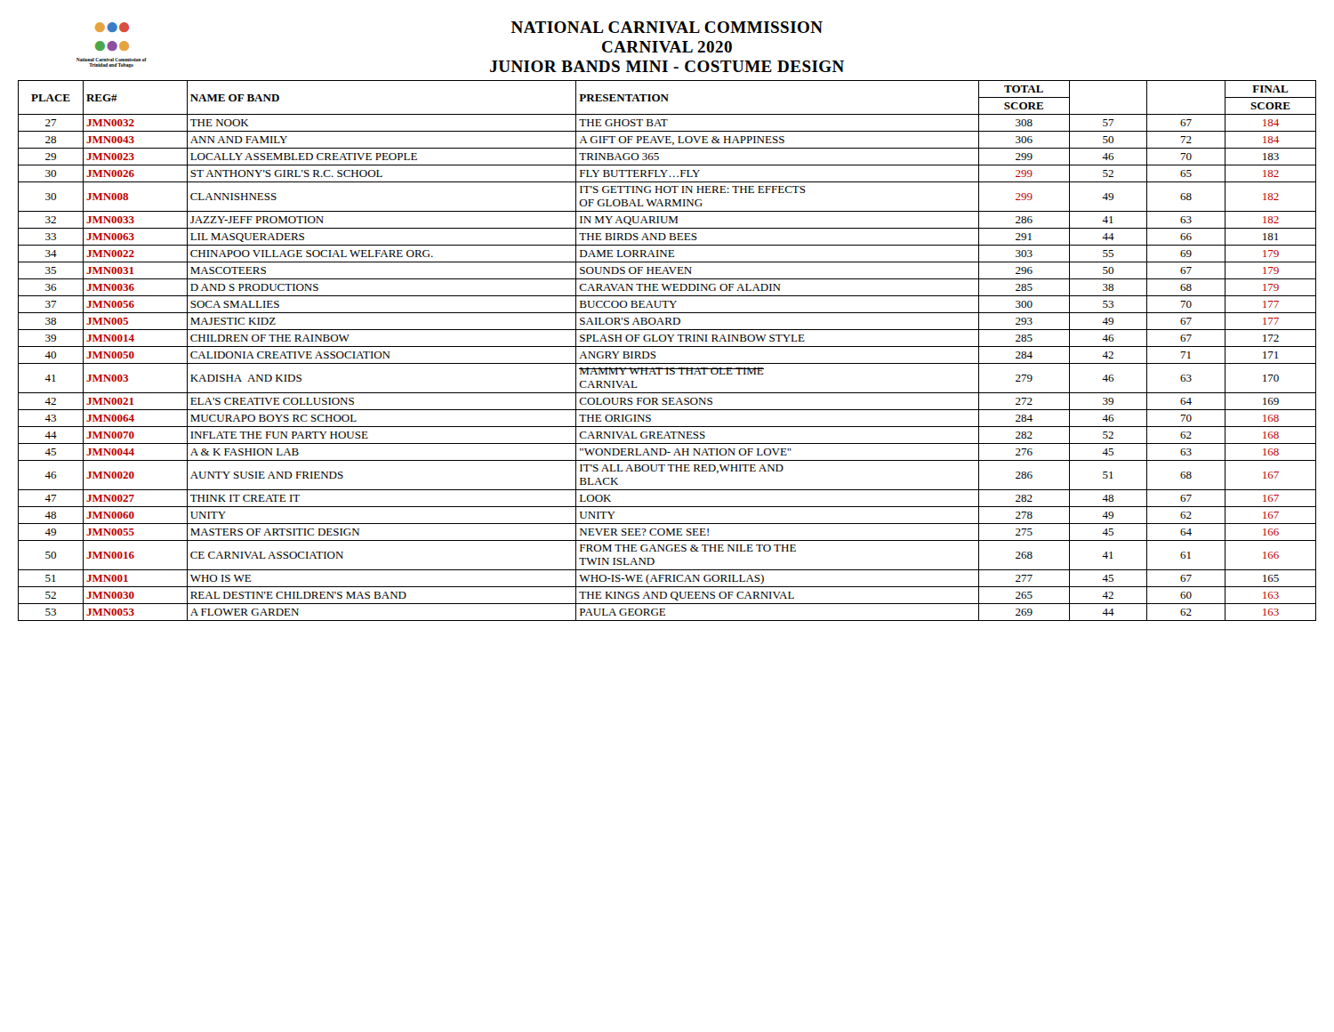●●●
●●●
National Carnival Commission of
Trinidad and Tobago
NATIONAL CARNIVAL COMMISSION
CARNIVAL 2020
JUNIOR BANDS MINI - COSTUME DESIGN
| PLACE | REG# | NAME OF BAND | PRESENTATION | TOTAL | | | FINAL |
| --- | --- | --- | --- | --- | --- | --- | --- |
| SCORE | SCORE |
| 27 | JMN0032 | THE NOOK | THE GHOST BAT | 308 | 57 | 67 | 184 |
| 28 | JMN0043 | ANN AND FAMILY | A GIFT OF PEAVE, LOVE & HAPPINESS | 306 | 50 | 72 | 184 |
| 29 | JMN0023 | LOCALLY ASSEMBLED CREATIVE PEOPLE | TRINBAGO 365 | 299 | 46 | 70 | 183 |
| 30 | JMN0026 | ST ANTHONY'S GIRL'S R.C. SCHOOL | FLY BUTTERFLY…FLY | 299 | 52 | 65 | 182 |
| 30 | JMN008 | CLANNISHNESS | IT'S GETTING HOT IN HERE: THE EFFECTS OF GLOBAL WARMING | 299 | 49 | 68 | 182 |
| 32 | JMN0033 | JAZZY-JEFF PROMOTION | IN MY AQUARIUM | 286 | 41 | 63 | 182 |
| 33 | JMN0063 | LIL MASQUERADERS | THE BIRDS AND BEES | 291 | 44 | 66 | 181 |
| 34 | JMN0022 | CHINAPOO VILLAGE SOCIAL WELFARE ORG. | DAME LORRAINE | 303 | 55 | 69 | 179 |
| 35 | JMN0031 | MASCOTEERS | SOUNDS OF HEAVEN | 296 | 50 | 67 | 179 |
| 36 | JMN0036 | D AND S PRODUCTIONS | CARAVAN THE WEDDING OF ALADIN | 285 | 38 | 68 | 179 |
| 37 | JMN0056 | SOCA SMALLIES | BUCCOO BEAUTY | 300 | 53 | 70 | 177 |
| 38 | JMN005 | MAJESTIC KIDZ | SAILOR'S ABOARD | 293 | 49 | 67 | 177 |
| 39 | JMN0014 | CHILDREN OF THE RAINBOW | SPLASH OF GLOY TRINI RAINBOW STYLE | 285 | 46 | 67 | 172 |
| 40 | JMN0050 | CALIDONIA CREATIVE ASSOCIATION | ANGRY BIRDS | 284 | 42 | 71 | 171 |
| 41 | JMN003 | KADISHA AND KIDS | MAMMY WHAT IS THAT OLE TIME CARNIVAL | 279 | 46 | 63 | 170 |
| 42 | JMN0021 | ELA'S CREATIVE COLLUSIONS | COLOURS FOR SEASONS | 272 | 39 | 64 | 169 |
| 43 | JMN0064 | MUCURAPO BOYS RC SCHOOL | THE ORIGINS | 284 | 46 | 70 | 168 |
| 44 | JMN0070 | INFLATE THE FUN PARTY HOUSE | CARNIVAL GREATNESS | 282 | 52 | 62 | 168 |
| 45 | JMN0044 | A & K FASHION LAB | "WONDERLAND- AH NATION OF LOVE" | 276 | 45 | 63 | 168 |
| 46 | JMN0020 | AUNTY SUSIE AND FRIENDS | IT'S ALL ABOUT THE RED,WHITE AND BLACK | 286 | 51 | 68 | 167 |
| 47 | JMN0027 | THINK IT CREATE IT | LOOK | 282 | 48 | 67 | 167 |
| 48 | JMN0060 | UNITY | UNITY | 278 | 49 | 62 | 167 |
| 49 | JMN0055 | MASTERS OF ARTSITIC DESIGN | NEVER SEE? COME SEE! | 275 | 45 | 64 | 166 |
| 50 | JMN0016 | CE CARNIVAL ASSOCIATION | FROM THE GANGES & THE NILE TO THE TWIN ISLAND | 268 | 41 | 61 | 166 |
| 51 | JMN001 | WHO IS WE | WHO-IS-WE (AFRICAN GORILLAS) | 277 | 45 | 67 | 165 |
| 52 | JMN0030 | REAL DESTIN'E CHILDREN'S MAS BAND | THE KINGS AND QUEENS OF CARNIVAL | 265 | 42 | 60 | 163 |
| 53 | JMN0053 | A FLOWER GARDEN | PAULA GEORGE | 269 | 44 | 62 | 163 |